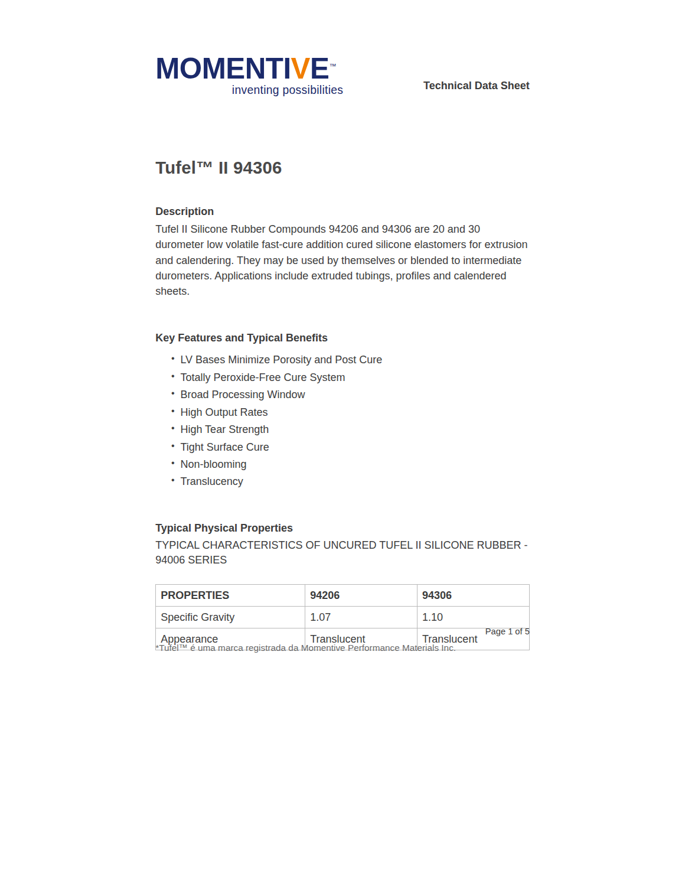MOMENTIVE™
inventing possibilities
Technical Data Sheet
Tufel™ II 94306
Description
Tufel II Silicone Rubber Compounds 94206 and 94306 are 20 and 30 durometer low volatile fast-cure addition cured silicone elastomers for extrusion and calendering. They may be used by themselves or blended to intermediate durometers. Applications include extruded tubings, profiles and calendered sheets.
Key Features and Typical Benefits
LV Bases Minimize Porosity and Post Cure
Totally Peroxide-Free Cure System
Broad Processing Window
High Output Rates
High Tear Strength
Tight Surface Cure
Non-blooming
Translucency
Typical Physical Properties
TYPICAL CHARACTERISTICS OF UNCURED TUFEL II SILICONE RUBBER - 94006 SERIES
| PROPERTIES | 94206 | 94306 |
| --- | --- | --- |
| Specific Gravity | 1.07 | 1.10 |
| Appearance | Translucent | Translucent |
Page 1 of 5
*Tufel™ é uma marca registrada da Momentive Performance Materials Inc.